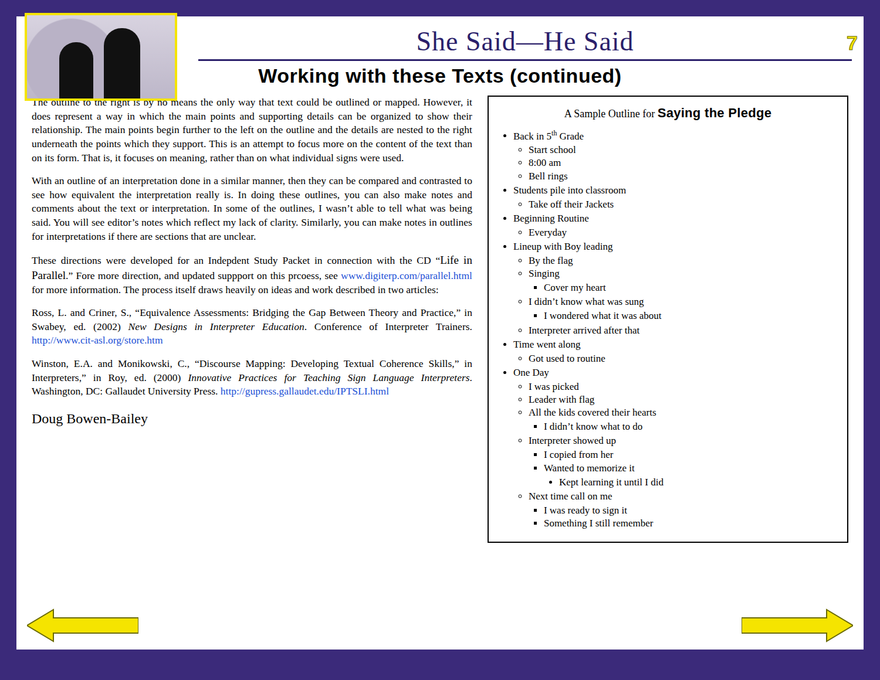7
She Said—He Said
Working with these Texts (continued)
The outline to the right is by no means the only way that text could be outlined or mapped. However, it does represent a way in which the main points and supporting details can be organized to show their relationship. The main points begin further to the left on the outline and the details are nested to the right underneath the points which they support. This is an attempt to focus more on the content of the text than on its form. That is, it focuses on meaning, rather than on what individual signs were used.
With an outline of an interpretation done in a similar manner, then they can be compared and contrasted to see how equivalent the interpretation really is. In doing these outlines, you can also make notes and comments about the text or interpretation. In some of the outlines, I wasn’t able to tell what was being said. You will see editor’s notes which reflect my lack of clarity. Similarly, you can make notes in outlines for interpretations if there are sections that are unclear.
These directions were developed for an Indepdent Study Packet in connection with the CD “Life in Parallel.” Fore more direction, and updated suppport on this prcoess, see www.digiterp.com/parallel.html for more information. The process itself draws heavily on ideas and work described in two articles:
Ross, L. and Criner, S., “Equivalence Assessments: Bridging the Gap Between Theory and Practice,” in Swabey, ed. (2002) New Designs in Interpreter Education. Conference of Interpreter Trainers. http://www.cit-asl.org/store.htm
Winston, E.A. and Monikowski, C., “Discourse Mapping: Developing Textual Coherence Skills,” in Interpreters,” in Roy, ed. (2000) Innovative Practices for Teaching Sign Language Interpreters. Washington, DC: Gallaudet University Press. http://gupress.gallaudet.edu/IPTSLI.html
Doug Bowen-Bailey
A Sample Outline for Saying the Pledge
Back in 5th Grade
Start school
8:00 am
Bell rings
Students pile into classroom
Take off their Jackets
Beginning Routine
Everyday
Lineup with Boy leading
By the flag
Singing
Cover my heart
I didn’t know what was sung
I wondered what it was about
Interpreter arrived after that
Time went along
Got used to routine
One Day
I was picked
Leader with flag
All the kids covered their hearts
I didn’t know what to do
Interpreter showed up
I copied from her
Wanted to memorize it
Kept learning it until I did
Next time call on me
I was ready to sign it
Something I still remember